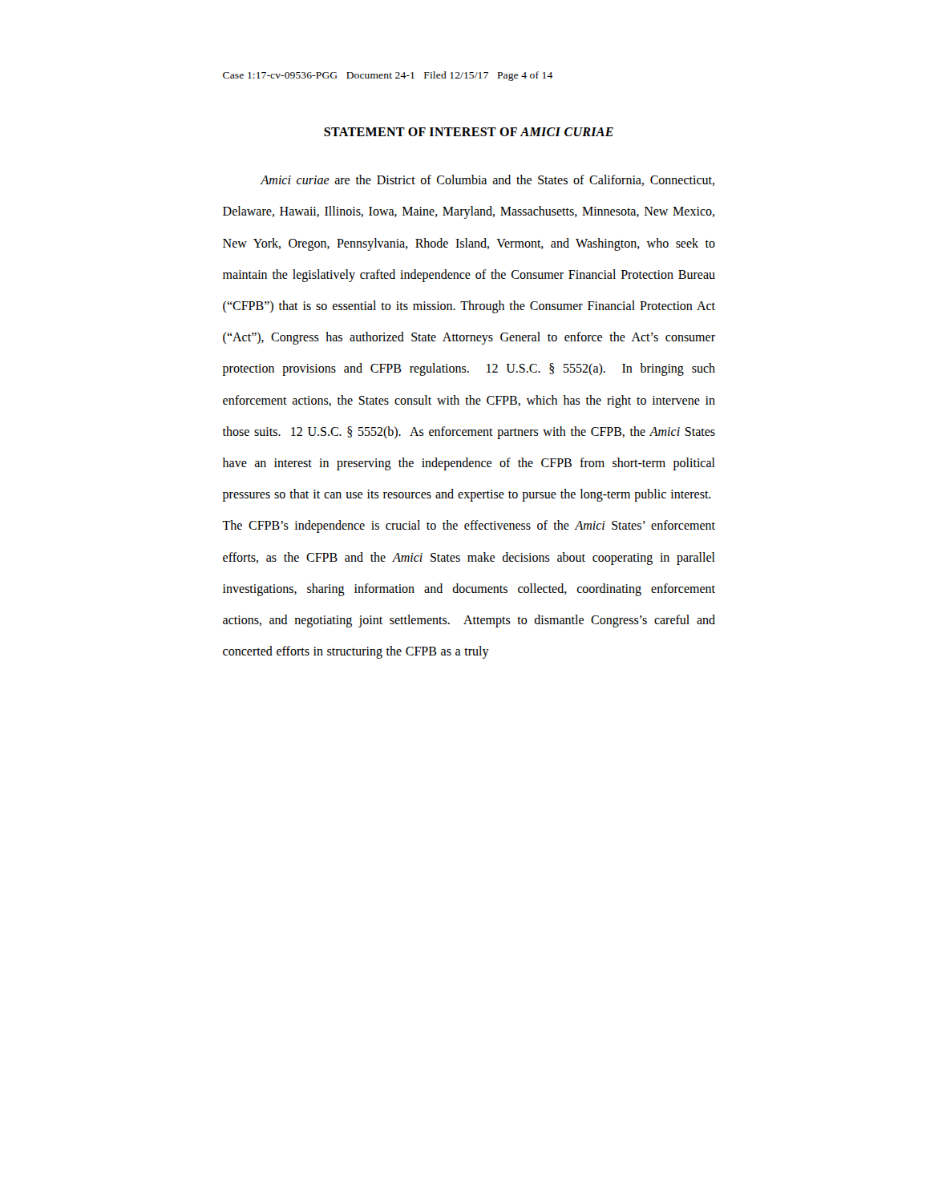Case 1:17-cv-09536-PGG Document 24-1 Filed 12/15/17 Page 4 of 14
STATEMENT OF INTEREST OF AMICI CURIAE
Amici curiae are the District of Columbia and the States of California, Connecticut, Delaware, Hawaii, Illinois, Iowa, Maine, Maryland, Massachusetts, Minnesota, New Mexico, New York, Oregon, Pennsylvania, Rhode Island, Vermont, and Washington, who seek to maintain the legislatively crafted independence of the Consumer Financial Protection Bureau (“CFPB”) that is so essential to its mission. Through the Consumer Financial Protection Act (“Act”), Congress has authorized State Attorneys General to enforce the Act’s consumer protection provisions and CFPB regulations. 12 U.S.C. § 5552(a). In bringing such enforcement actions, the States consult with the CFPB, which has the right to intervene in those suits. 12 U.S.C. § 5552(b). As enforcement partners with the CFPB, the Amici States have an interest in preserving the independence of the CFPB from short-term political pressures so that it can use its resources and expertise to pursue the long-term public interest. The CFPB’s independence is crucial to the effectiveness of the Amici States’ enforcement efforts, as the CFPB and the Amici States make decisions about cooperating in parallel investigations, sharing information and documents collected, coordinating enforcement actions, and negotiating joint settlements. Attempts to dismantle Congress’s careful and concerted efforts in structuring the CFPB as a truly